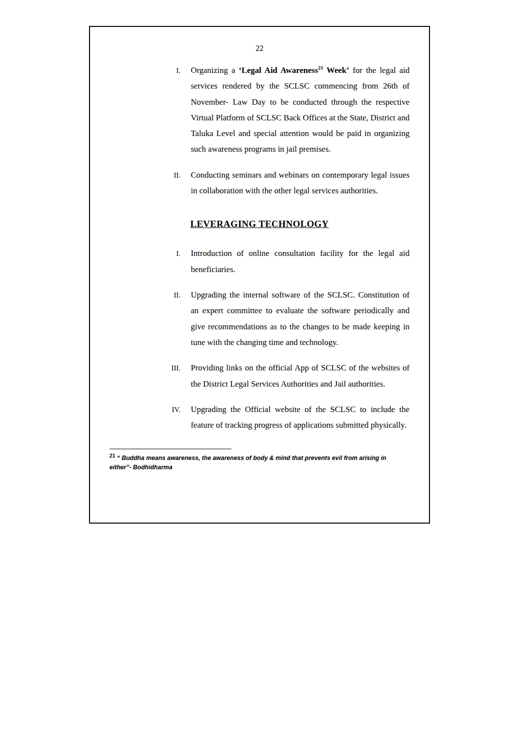22
Organizing a ‘Legal Aid Awareness21 Week’ for the legal aid services rendered by the SCLSC commencing from 26th of November- Law Day to be conducted through the respective Virtual Platform of SCLSC Back Offices at the State, District and Taluka Level and special attention would be paid in organizing such awareness programs in jail premises.
Conducting seminars and webinars on contemporary legal issues in collaboration with the other legal services authorities.
LEVERAGING TECHNOLOGY
Introduction of online consultation facility for the legal aid beneficiaries.
Upgrading the internal software of the SCLSC. Constitution of an expert committee to evaluate the software periodically and give recommendations as to the changes to be made keeping in tune with the changing time and technology.
Providing links on the official App of SCLSC of the websites of the District Legal Services Authorities and Jail authorities.
Upgrading the Official website of the SCLSC to include the feature of tracking progress of applications submitted physically.
21 “ Buddha means awareness, the awareness of body & mind that prevents evil from arising in either”- Bodhidharma